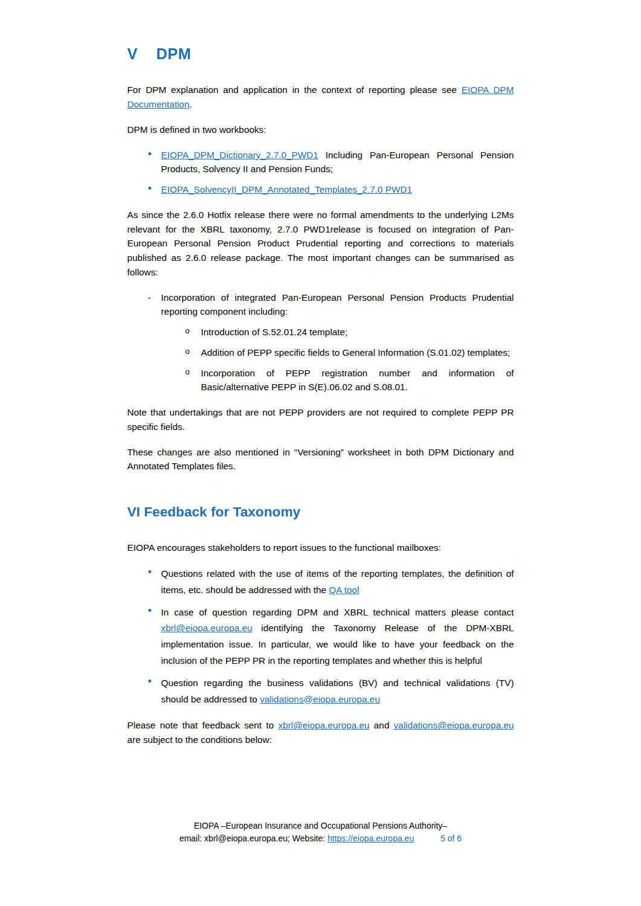VDPM
For DPM explanation and application in the context of reporting please see EIOPA DPM Documentation.
DPM is defined in two workbooks:
EIOPA_DPM_Dictionary_2.7.0_PWD1 Including Pan-European Personal Pension Products, Solvency II and Pension Funds;
EIOPA_SolvencyII_DPM_Annotated_Templates_2.7.0 PWD1
As since the 2.6.0 Hotfix release there were no formal amendments to the underlying L2Ms relevant for the XBRL taxonomy, 2.7.0 PWD1release is focused on integration of Pan-European Personal Pension Product Prudential reporting and corrections to materials published as 2.6.0 release package. The most important changes can be summarised as follows:
Incorporation of integrated Pan-European Personal Pension Products Prudential reporting component including:
Introduction of S.52.01.24 template;
Addition of PEPP specific fields to General Information (S.01.02) templates;
Incorporation of PEPP registration number and information of Basic/alternative PEPP in S(E).06.02 and S.08.01.
Note that undertakings that are not PEPP providers are not required to complete PEPP PR specific fields.
These changes are also mentioned in “Versioning” worksheet in both DPM Dictionary and Annotated Templates files.
VI Feedback for Taxonomy
EIOPA encourages stakeholders to report issues to the functional mailboxes:
Questions related with the use of items of the reporting templates, the definition of items, etc. should be addressed with the QA tool
In case of question regarding DPM and XBRL technical matters please contact xbrl@eiopa.europa.eu identifying the Taxonomy Release of the DPM-XBRL implementation issue. In particular, we would like to have your feedback on the inclusion of the PEPP PR in the reporting templates and whether this is helpful
Question regarding the business validations (BV) and technical validations (TV) should be addressed to validations@eiopa.europa.eu
Please note that feedback sent to xbrl@eiopa.europa.eu and validations@eiopa.europa.eu are subject to the conditions below:
EIOPA –European Insurance and Occupational Pensions Authority–
email: xbrl@eiopa.europa.eu; Website: https://eiopa.europa.eu 5 of 6